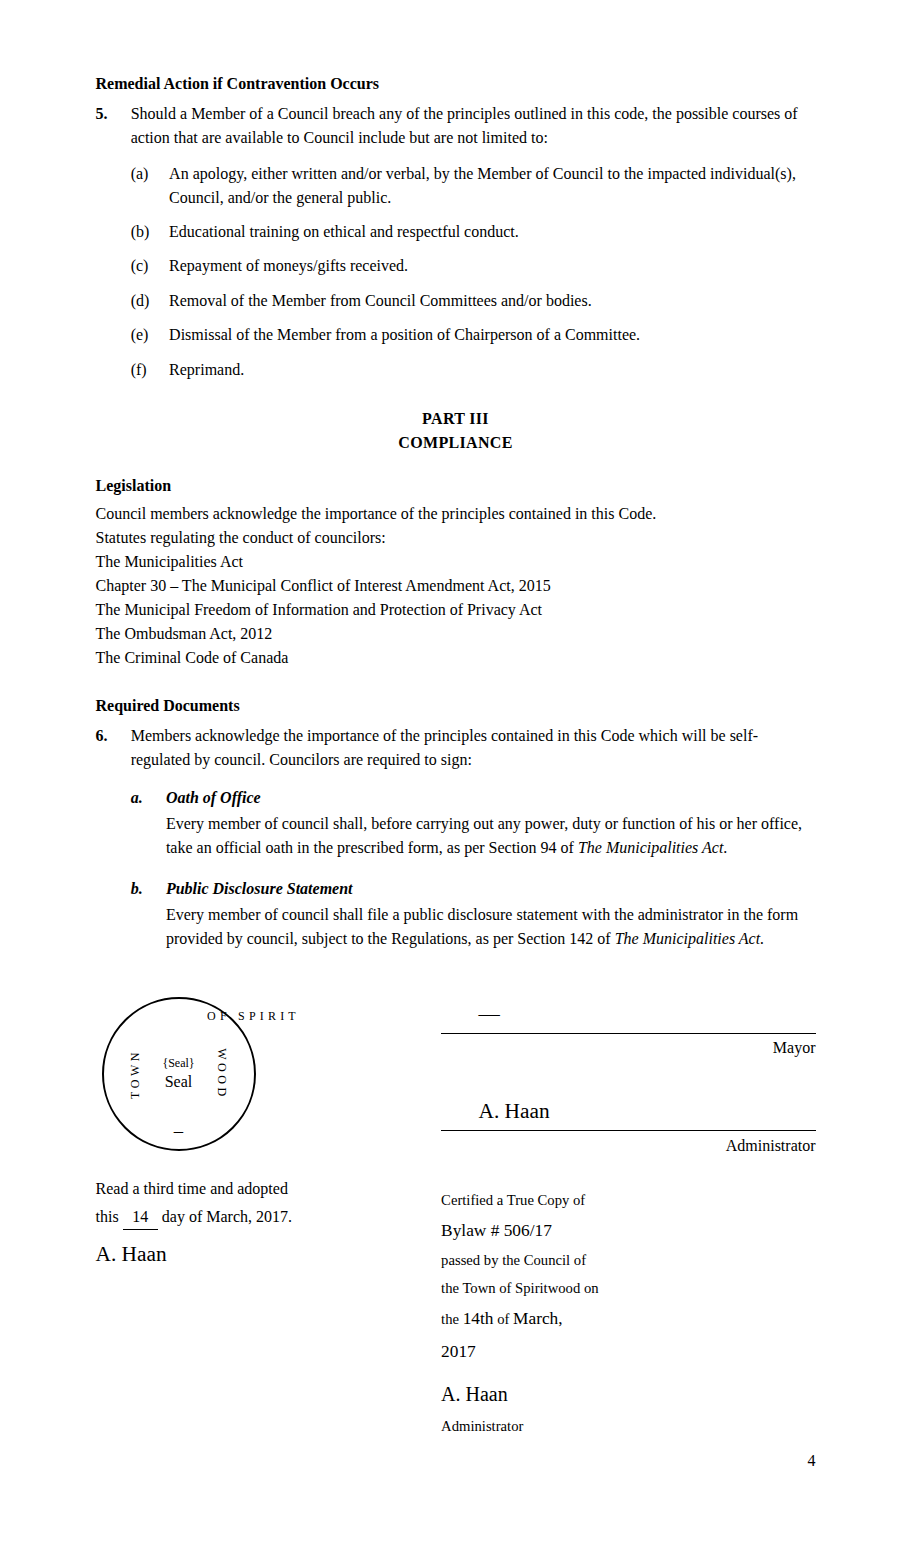Remedial Action if Contravention Occurs
5. Should a Member of a Council breach any of the principles outlined in this code, the possible courses of action that are available to Council include but are not limited to:
(a) An apology, either written and/or verbal, by the Member of Council to the impacted individual(s), Council, and/or the general public.
(b) Educational training on ethical and respectful conduct.
(c) Repayment of moneys/gifts received.
(d) Removal of the Member from Council Committees and/or bodies.
(e) Dismissal of the Member from a position of Chairperson of a Committee.
(f) Reprimand.
PART III
COMPLIANCE
Legislation
Council members acknowledge the importance of the principles contained in this Code.
Statutes regulating the conduct of councilors:
The Municipalities Act
Chapter 30 – The Municipal Conflict of Interest Amendment Act, 2015
The Municipal Freedom of Information and Protection of Privacy Act
The Ombudsman Act, 2012
The Criminal Code of Canada
Required Documents
6. Members acknowledge the importance of the principles contained in this Code which will be self-regulated by council. Councilors are required to sign:
a. Oath of Office Every member of council shall, before carrying out any power, duty or function of his or her office, take an official oath in the prescribed form, as per Section 94 of The Municipalities Act.
b. Public Disclosure Statement Every member of council shall file a public disclosure statement with the administrator in the form provided by council, subject to the Regulations, as per Section 142 of The Municipalities Act.
OF SPIRIT TOWN WOOD {Seal}
Seal –
Read a third time and adopted
this 14 day of March, 2017.
A. Haan
—
Mayor
A. Haan
Administrator
Certified a True Copy of Bylaw # 506/17 passed by the Council of the Town of Spiritwood on the 14th of March, 2017 A. Haan Administrator
4